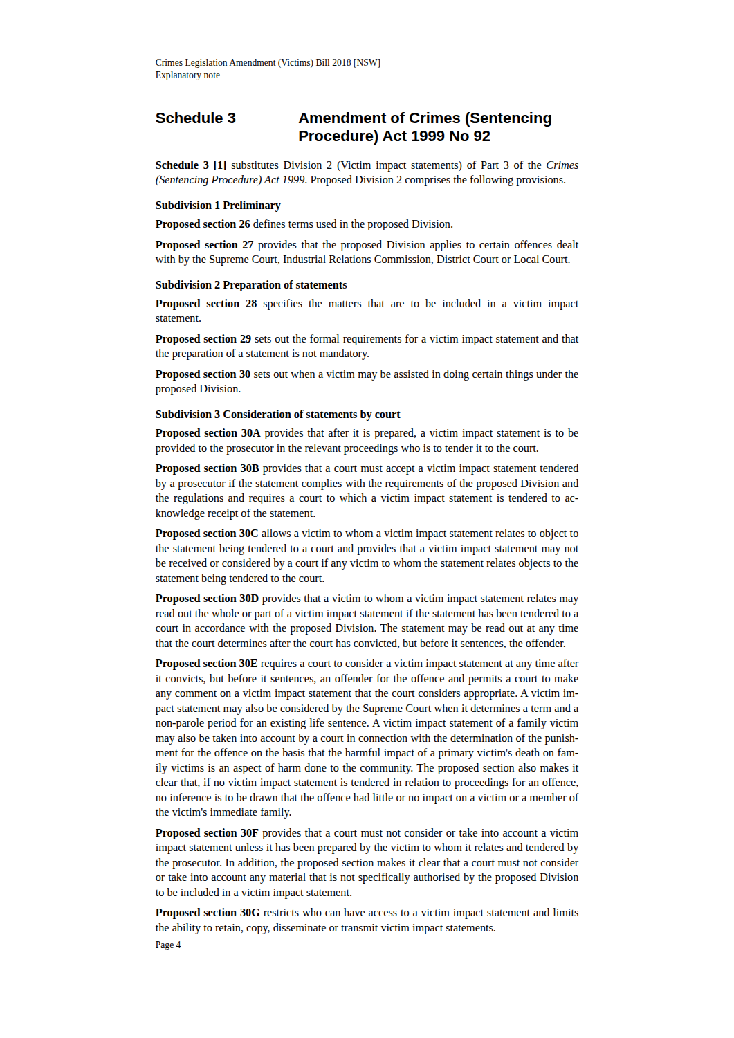Crimes Legislation Amendment (Victims) Bill 2018 [NSW] Explanatory note
Schedule 3 Amendment of Crimes (Sentencing Procedure) Act 1999 No 92
Schedule 3 [1] substitutes Division 2 (Victim impact statements) of Part 3 of the Crimes (Sentencing Procedure) Act 1999. Proposed Division 2 comprises the following provisions.
Subdivision 1 Preliminary
Proposed section 26 defines terms used in the proposed Division.
Proposed section 27 provides that the proposed Division applies to certain offences dealt with by the Supreme Court, Industrial Relations Commission, District Court or Local Court.
Subdivision 2 Preparation of statements
Proposed section 28 specifies the matters that are to be included in a victim impact statement.
Proposed section 29 sets out the formal requirements for a victim impact statement and that the preparation of a statement is not mandatory.
Proposed section 30 sets out when a victim may be assisted in doing certain things under the proposed Division.
Subdivision 3 Consideration of statements by court
Proposed section 30A provides that after it is prepared, a victim impact statement is to be provided to the prosecutor in the relevant proceedings who is to tender it to the court.
Proposed section 30B provides that a court must accept a victim impact statement tendered by a prosecutor if the statement complies with the requirements of the proposed Division and the regulations and requires a court to which a victim impact statement is tendered to acknowledge receipt of the statement.
Proposed section 30C allows a victim to whom a victim impact statement relates to object to the statement being tendered to a court and provides that a victim impact statement may not be received or considered by a court if any victim to whom the statement relates objects to the statement being tendered to the court.
Proposed section 30D provides that a victim to whom a victim impact statement relates may read out the whole or part of a victim impact statement if the statement has been tendered to a court in accordance with the proposed Division. The statement may be read out at any time that the court determines after the court has convicted, but before it sentences, the offender.
Proposed section 30E requires a court to consider a victim impact statement at any time after it convicts, but before it sentences, an offender for the offence and permits a court to make any comment on a victim impact statement that the court considers appropriate. A victim impact statement may also be considered by the Supreme Court when it determines a term and a non-parole period for an existing life sentence. A victim impact statement of a family victim may also be taken into account by a court in connection with the determination of the punishment for the offence on the basis that the harmful impact of a primary victim's death on family victims is an aspect of harm done to the community. The proposed section also makes it clear that, if no victim impact statement is tendered in relation to proceedings for an offence, no inference is to be drawn that the offence had little or no impact on a victim or a member of the victim's immediate family.
Proposed section 30F provides that a court must not consider or take into account a victim impact statement unless it has been prepared by the victim to whom it relates and tendered by the prosecutor. In addition, the proposed section makes it clear that a court must not consider or take into account any material that is not specifically authorised by the proposed Division to be included in a victim impact statement.
Proposed section 30G restricts who can have access to a victim impact statement and limits the ability to retain, copy, disseminate or transmit victim impact statements.
Page 4